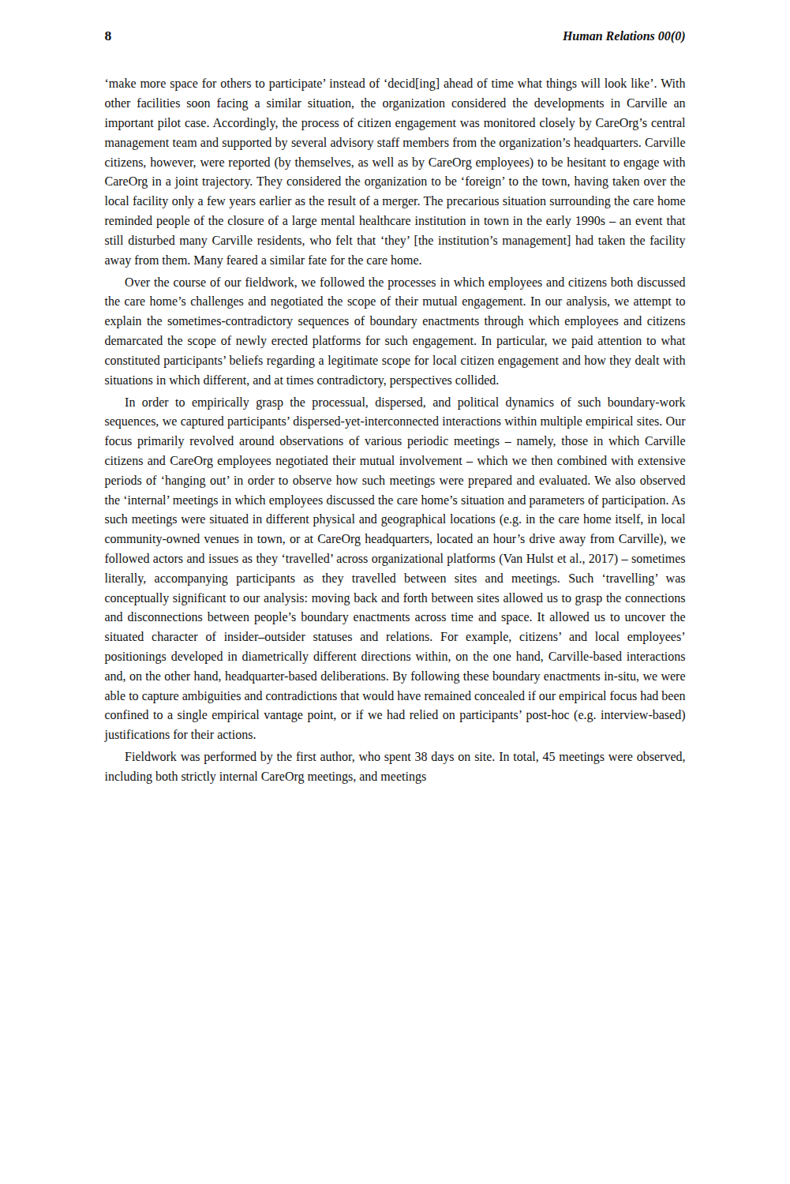8 Human Relations 00(0)
‘make more space for others to participate’ instead of ‘decid[ing] ahead of time what things will look like’. With other facilities soon facing a similar situation, the organization considered the developments in Carville an important pilot case. Accordingly, the process of citizen engagement was monitored closely by CareOrg’s central management team and supported by several advisory staff members from the organization’s headquarters. Carville citizens, however, were reported (by themselves, as well as by CareOrg employees) to be hesitant to engage with CareOrg in a joint trajectory. They considered the organization to be ‘foreign’ to the town, having taken over the local facility only a few years earlier as the result of a merger. The precarious situation surrounding the care home reminded people of the closure of a large mental healthcare institution in town in the early 1990s – an event that still disturbed many Carville residents, who felt that ‘they’ [the institution’s management] had taken the facility away from them. Many feared a similar fate for the care home.
Over the course of our fieldwork, we followed the processes in which employees and citizens both discussed the care home’s challenges and negotiated the scope of their mutual engagement. In our analysis, we attempt to explain the sometimes-contradictory sequences of boundary enactments through which employees and citizens demarcated the scope of newly erected platforms for such engagement. In particular, we paid attention to what constituted participants’ beliefs regarding a legitimate scope for local citizen engagement and how they dealt with situations in which different, and at times contradictory, perspectives collided.
In order to empirically grasp the processual, dispersed, and political dynamics of such boundary-work sequences, we captured participants’ dispersed-yet-interconnected interactions within multiple empirical sites. Our focus primarily revolved around observations of various periodic meetings – namely, those in which Carville citizens and CareOrg employees negotiated their mutual involvement – which we then combined with extensive periods of ‘hanging out’ in order to observe how such meetings were prepared and evaluated. We also observed the ‘internal’ meetings in which employees discussed the care home’s situation and parameters of participation. As such meetings were situated in different physical and geographical locations (e.g. in the care home itself, in local community-owned venues in town, or at CareOrg headquarters, located an hour’s drive away from Carville), we followed actors and issues as they ‘travelled’ across organizational platforms (Van Hulst et al., 2017) – sometimes literally, accompanying participants as they travelled between sites and meetings. Such ‘travelling’ was conceptually significant to our analysis: moving back and forth between sites allowed us to grasp the connections and disconnections between people’s boundary enactments across time and space. It allowed us to uncover the situated character of insider–outsider statuses and relations. For example, citizens’ and local employees’ positionings developed in diametrically different directions within, on the one hand, Carville-based interactions and, on the other hand, headquarter-based deliberations. By following these boundary enactments in-situ, we were able to capture ambiguities and contradictions that would have remained concealed if our empirical focus had been confined to a single empirical vantage point, or if we had relied on participants’ post-hoc (e.g. interview-based) justifications for their actions.
Fieldwork was performed by the first author, who spent 38 days on site. In total, 45 meetings were observed, including both strictly internal CareOrg meetings, and meetings